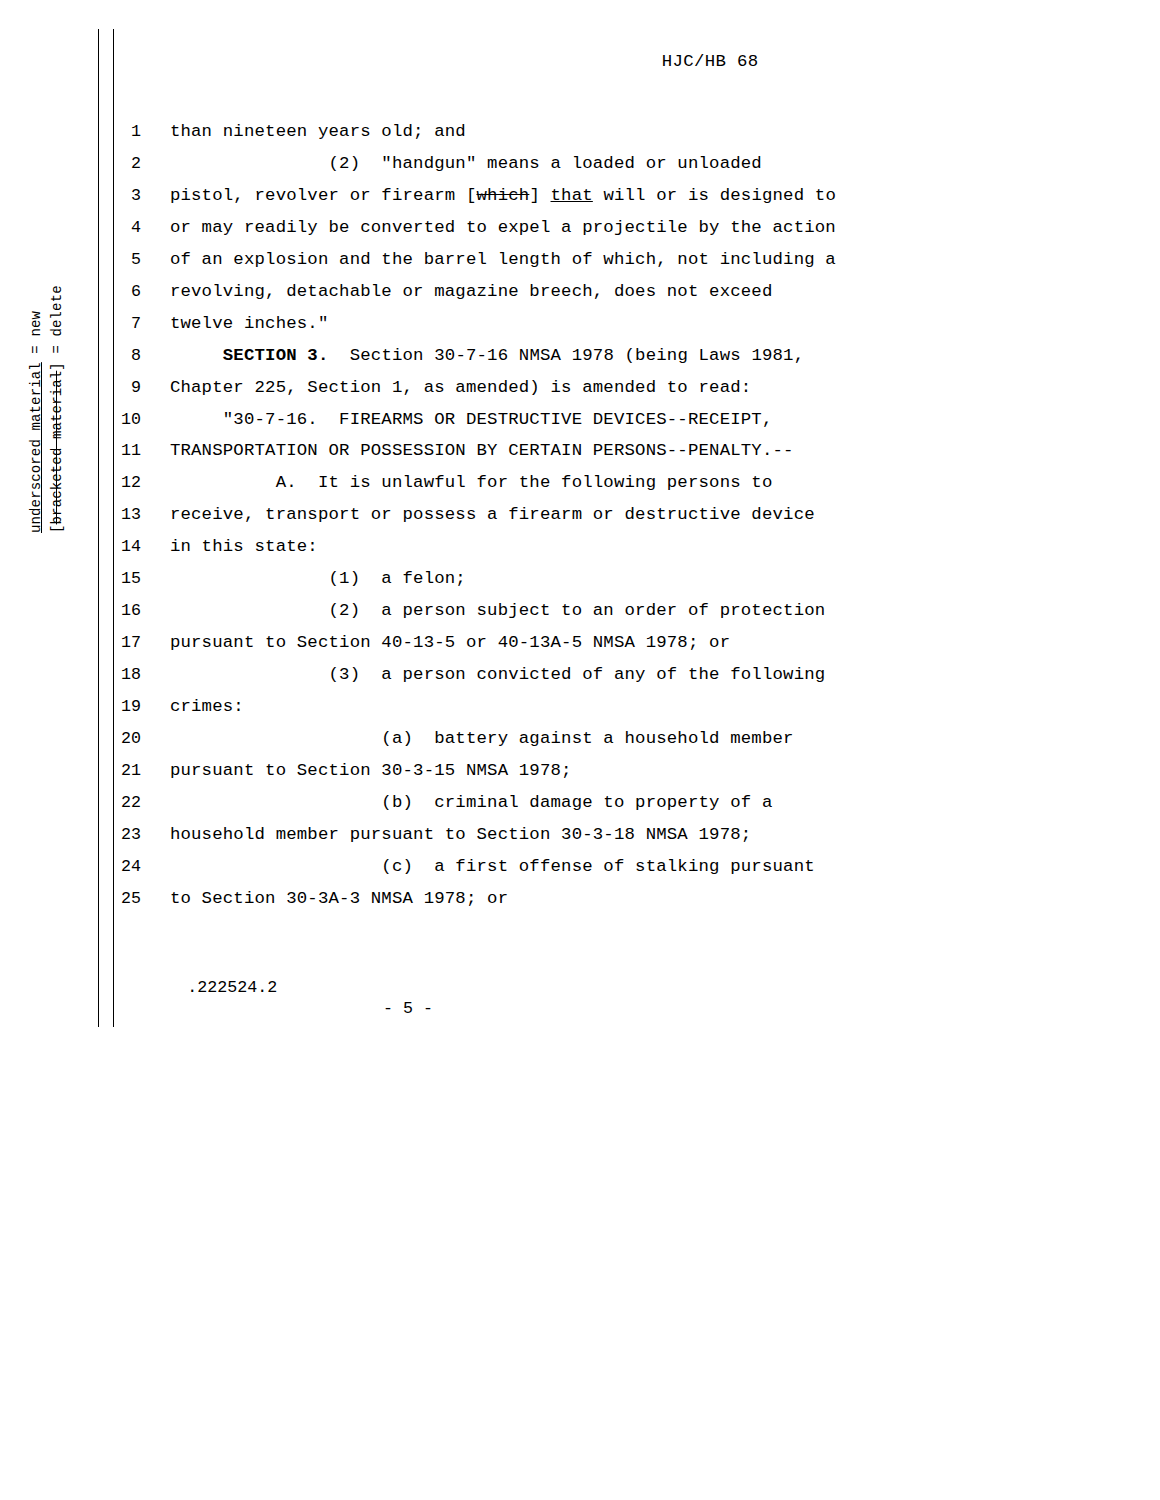HJC/HB 68
underscored material = new
[bracketed material] = delete
1
than nineteen years old; and
2
(2) "handgun" means a loaded or unloaded
3
pistol, revolver or firearm [which] that will or is designed to
4
or may readily be converted to expel a projectile by the action
5
of an explosion and the barrel length of which, not including a
6
revolving, detachable or magazine breech, does not exceed
7
twelve inches."
8
SECTION 3. Section 30-7-16 NMSA 1978 (being Laws 1981,
9
Chapter 225, Section 1, as amended) is amended to read:
10
"30-7-16. FIREARMS OR DESTRUCTIVE DEVICES--RECEIPT,
11
TRANSPORTATION OR POSSESSION BY CERTAIN PERSONS--PENALTY.--
12
A. It is unlawful for the following persons to
13
receive, transport or possess a firearm or destructive device
14
in this state:
15
(1) a felon;
16
(2) a person subject to an order of protection
17
pursuant to Section 40-13-5 or 40-13A-5 NMSA 1978; or
18
(3) a person convicted of any of the following
19
crimes:
20
(a) battery against a household member
21
pursuant to Section 30-3-15 NMSA 1978;
22
(b) criminal damage to property of a
23
household member pursuant to Section 30-3-18 NMSA 1978;
24
(c) a first offense of stalking pursuant
25
to Section 30-3A-3 NMSA 1978; or
.222524.2
- 5 -